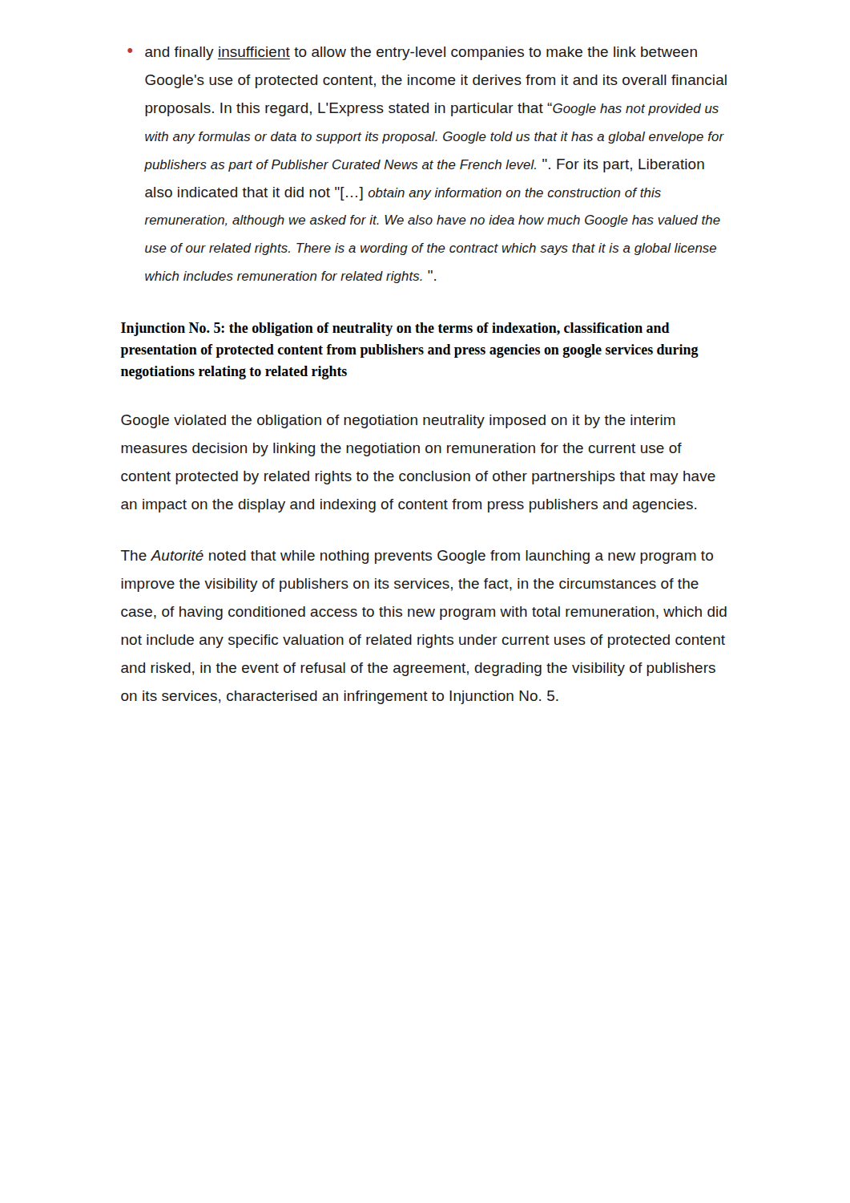and finally insufficient to allow the entry-level companies to make the link between Google's use of protected content, the income it derives from it and its overall financial proposals. In this regard, L'Express stated in particular that “Google has not provided us with any formulas or data to support its proposal. Google told us that it has a global envelope for publishers as part of Publisher Curated News at the French level. ". For its part, Liberation also indicated that it did not "[…] obtain any information on the construction of this remuneration, although we asked for it. We also have no idea how much Google has valued the use of our related rights. There is a wording of the contract which says that it is a global license which includes remuneration for related rights. ".
Injunction No. 5: the obligation of neutrality on the terms of indexation, classification and presentation of protected content from publishers and press agencies on google services during negotiations relating to related rights
Google violated the obligation of negotiation neutrality imposed on it by the interim measures decision by linking the negotiation on remuneration for the current use of content protected by related rights to the conclusion of other partnerships that may have an impact on the display and indexing of content from press publishers and agencies.
The Autorité noted that while nothing prevents Google from launching a new program to improve the visibility of publishers on its services, the fact, in the circumstances of the case, of having conditioned access to this new program with total remuneration, which did not include any specific valuation of related rights under current uses of protected content and risked, in the event of refusal of the agreement, degrading the visibility of publishers on its services, characterised an infringement to Injunction No. 5.